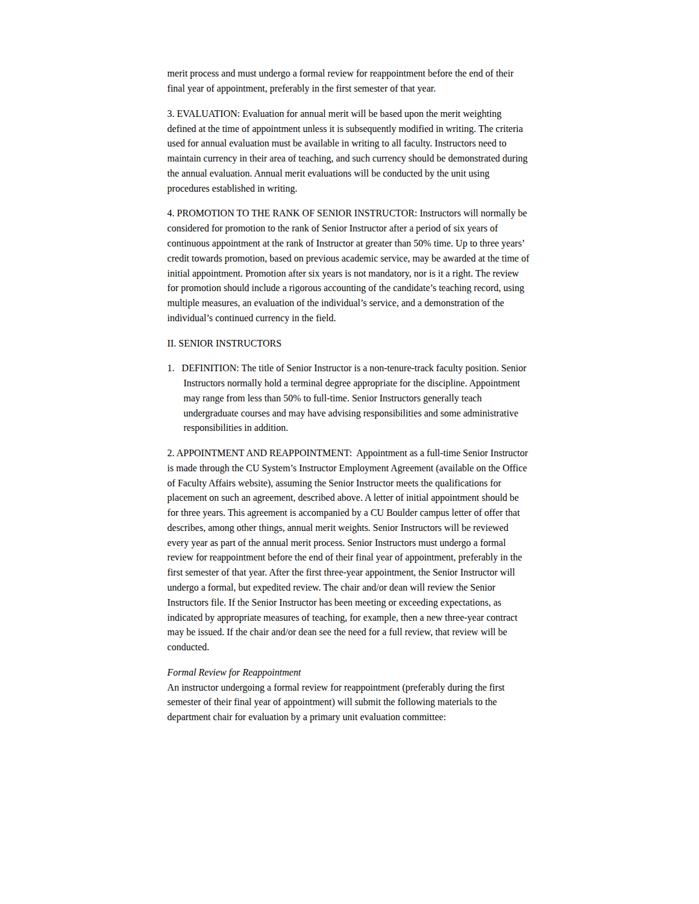merit process and must undergo a formal review for reappointment before the end of their final year of appointment, preferably in the first semester of that year.
3. EVALUATION: Evaluation for annual merit will be based upon the merit weighting defined at the time of appointment unless it is subsequently modified in writing. The criteria used for annual evaluation must be available in writing to all faculty. Instructors need to maintain currency in their area of teaching, and such currency should be demonstrated during the annual evaluation. Annual merit evaluations will be conducted by the unit using procedures established in writing.
4. PROMOTION TO THE RANK OF SENIOR INSTRUCTOR: Instructors will normally be considered for promotion to the rank of Senior Instructor after a period of six years of continuous appointment at the rank of Instructor at greater than 50% time. Up to three years’ credit towards promotion, based on previous academic service, may be awarded at the time of initial appointment. Promotion after six years is not mandatory, nor is it a right. The review for promotion should include a rigorous accounting of the candidate’s teaching record, using multiple measures, an evaluation of the individual’s service, and a demonstration of the individual’s continued currency in the field.
II. SENIOR INSTRUCTORS
1. DEFINITION: The title of Senior Instructor is a non-tenure-track faculty position. Senior Instructors normally hold a terminal degree appropriate for the discipline. Appointment may range from less than 50% to full-time. Senior Instructors generally teach undergraduate courses and may have advising responsibilities and some administrative responsibilities in addition.
2. APPOINTMENT AND REAPPOINTMENT: Appointment as a full-time Senior Instructor is made through the CU System’s Instructor Employment Agreement (available on the Office of Faculty Affairs website), assuming the Senior Instructor meets the qualifications for placement on such an agreement, described above. A letter of initial appointment should be for three years. This agreement is accompanied by a CU Boulder campus letter of offer that describes, among other things, annual merit weights. Senior Instructors will be reviewed every year as part of the annual merit process. Senior Instructors must undergo a formal review for reappointment before the end of their final year of appointment, preferably in the first semester of that year. After the first three-year appointment, the Senior Instructor will undergo a formal, but expedited review. The chair and/or dean will review the Senior Instructors file. If the Senior Instructor has been meeting or exceeding expectations, as indicated by appropriate measures of teaching, for example, then a new three-year contract may be issued. If the chair and/or dean see the need for a full review, that review will be conducted.
Formal Review for Reappointment
An instructor undergoing a formal review for reappointment (preferably during the first semester of their final year of appointment) will submit the following materials to the department chair for evaluation by a primary unit evaluation committee: